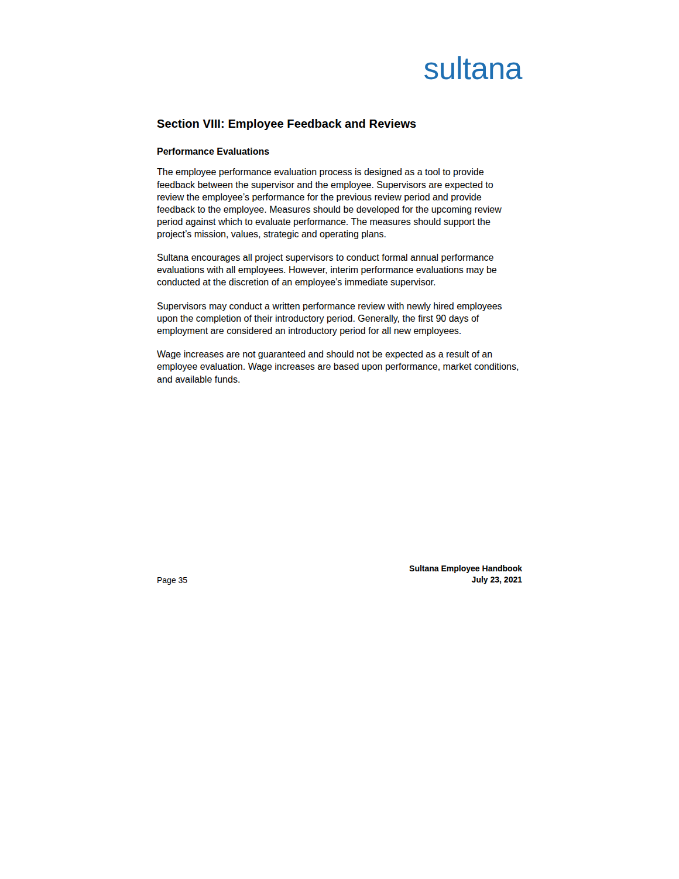sultana
Section VIII: Employee Feedback and Reviews
Performance Evaluations
The employee performance evaluation process is designed as a tool to provide feedback between the supervisor and the employee. Supervisors are expected to review the employee’s performance for the previous review period and provide feedback to the employee. Measures should be developed for the upcoming review period against which to evaluate performance. The measures should support the project’s mission, values, strategic and operating plans.
Sultana encourages all project supervisors to conduct formal annual performance evaluations with all employees. However, interim performance evaluations may be conducted at the discretion of an employee’s immediate supervisor.
Supervisors may conduct a written performance review with newly hired employees upon the completion of their introductory period. Generally, the first 90 days of employment are considered an introductory period for all new employees.
Wage increases are not guaranteed and should not be expected as a result of an employee evaluation. Wage increases are based upon performance, market conditions, and available funds.
Page 35
Sultana Employee Handbook
July 23, 2021